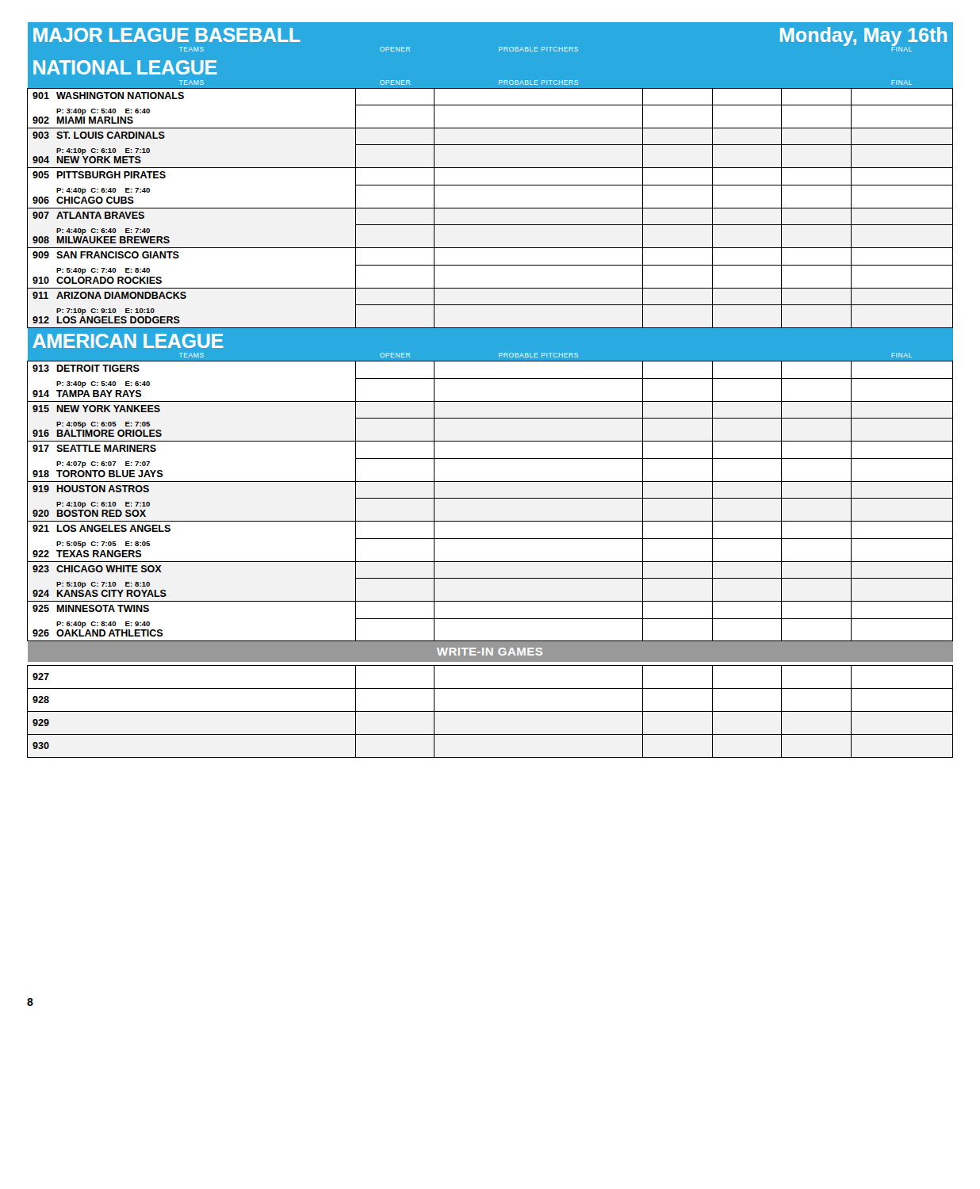| MAJOR LEAGUE BASEBALL | Monday, May 16th |
| TEAMS | OPENER | PROBABLE PITCHERS | | | | FINAL |
| NATIONAL LEAGUE |
| TEAMS | OPENER | PROBABLE PITCHERS | | | | FINAL |
| 901 WASHINGTON NATIONALS | | | | | | |
| P: 3:40p C: 5:40 E: 6:40 902 MIAMI MARLINS | | | | | | |
| 903 ST. LOUIS CARDINALS | | | | | | |
| P: 4:10p C: 6:10 E: 7:10 904 NEW YORK METS | | | | | | |
| 905 PITTSBURGH PIRATES | | | | | | |
| P: 4:40p C: 6:40 E: 7:40 906 CHICAGO CUBS | | | | | | |
| 907 ATLANTA BRAVES | | | | | | |
| P: 4:40p C: 6:40 E: 7:40 908 MILWAUKEE BREWERS | | | | | | |
| 909 SAN FRANCISCO GIANTS | | | | | | |
| P: 5:40p C: 7:40 E: 8:40 910 COLORADO ROCKIES | | | | | | |
| 911 ARIZONA DIAMONDBACKS | | | | | | |
| P: 7:10p C: 9:10 E: 10:10 912 LOS ANGELES DODGERS | | | | | | |
| AMERICAN LEAGUE |
| TEAMS | OPENER | PROBABLE PITCHERS | | | | FINAL |
| 913 DETROIT TIGERS | | | | | | |
| P: 3:40p C: 5:40 E: 6:40 914 TAMPA BAY RAYS | | | | | | |
| 915 NEW YORK YANKEES | | | | | | |
| P: 4:05p C: 6:05 E: 7:05 916 BALTIMORE ORIOLES | | | | | | |
| 917 SEATTLE MARINERS | | | | | | |
| P: 4:07p C: 6:07 E: 7:07 918 TORONTO BLUE JAYS | | | | | | |
| 919 HOUSTON ASTROS | | | | | | |
| P: 4:10p C: 6:10 E: 7:10 920 BOSTON RED SOX | | | | | | |
| 921 LOS ANGELES ANGELS | | | | | | |
| P: 5:05p C: 7:05 E: 8:05 922 TEXAS RANGERS | | | | | | |
| 923 CHICAGO WHITE SOX | | | | | | |
| P: 5:10p C: 7:10 E: 8:10 924 KANSAS CITY ROYALS | | | | | | |
| 925 MINNESOTA TWINS | | | | | | |
| P: 6:40p C: 8:40 E: 9:40 926 OAKLAND ATHLETICS | | | | | | |
| WRITE-IN GAMES |
| 927 | | | | | | |
| 928 | | | | | | |
| 929 | | | | | | |
| 930 | | | | | | |
8